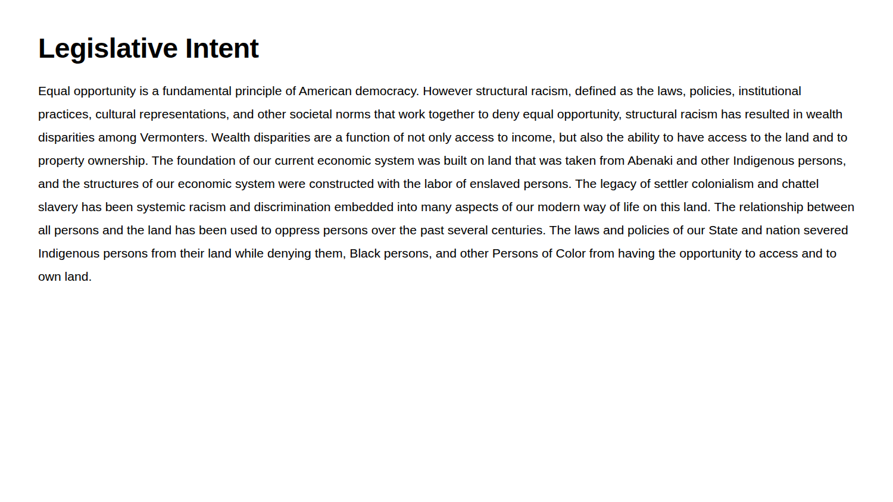Legislative Intent
Equal opportunity is a fundamental principle of American democracy. However structural racism, defined as the laws, policies, institutional practices, cultural representations, and other societal norms that work together to deny equal opportunity, structural racism has resulted in wealth disparities among Vermonters. Wealth disparities are a function of not only access to income, but also the ability to have access to the land and to property ownership. The foundation of our current economic system was built on land that was taken from Abenaki and other Indigenous persons, and the structures of our economic system were constructed with the labor of enslaved persons. The legacy of settler colonialism and chattel slavery has been systemic racism and discrimination embedded into many aspects of our modern way of life on this land. The relationship between all persons and the land has been used to oppress persons over the past several centuries. The laws and policies of our State and nation severed Indigenous persons from their land while denying them, Black persons, and other Persons of Color from having the opportunity to access and to own land.